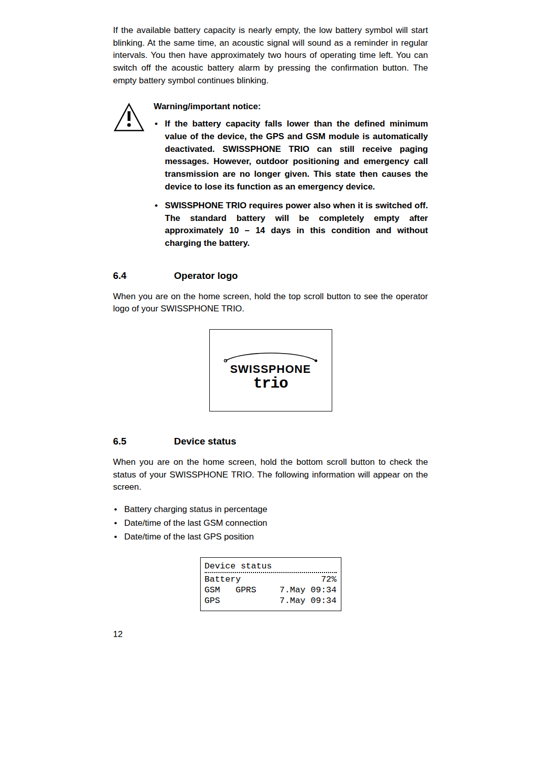If the available battery capacity is nearly empty, the low battery symbol will start blinking. At the same time, an acoustic signal will sound as a reminder in regular intervals. You then have approximately two hours of operating time left. You can switch off the acoustic battery alarm by pressing the confirmation button. The empty battery symbol continues blinking.
Warning/important notice:
If the battery capacity falls lower than the defined minimum value of the device, the GPS and GSM module is automatically deactivated. SWISSPHONE TRIO can still receive paging messages. However, outdoor positioning and emergency call transmission are no longer given. This state then causes the device to lose its function as an emergency device.
SWISSPHONE TRIO requires power also when it is switched off. The standard battery will be completely empty after approximately 10 – 14 days in this condition and without charging the battery.
6.4 Operator logo
When you are on the home screen, hold the top scroll button to see the operator logo of your SWISSPHONE TRIO.
SWISSPHONE
trio
6.5 Device status
When you are on the home screen, hold the bottom scroll button to check the status of your SWISSPHONE TRIO. The following information will appear on the screen.
Battery charging status in percentage
Date/time of the last GSM connection
Date/time of the last GPS position
Device status
Battery 72%
GSM GPRS 7.May 09:34
GPS 7.May 09:34
12